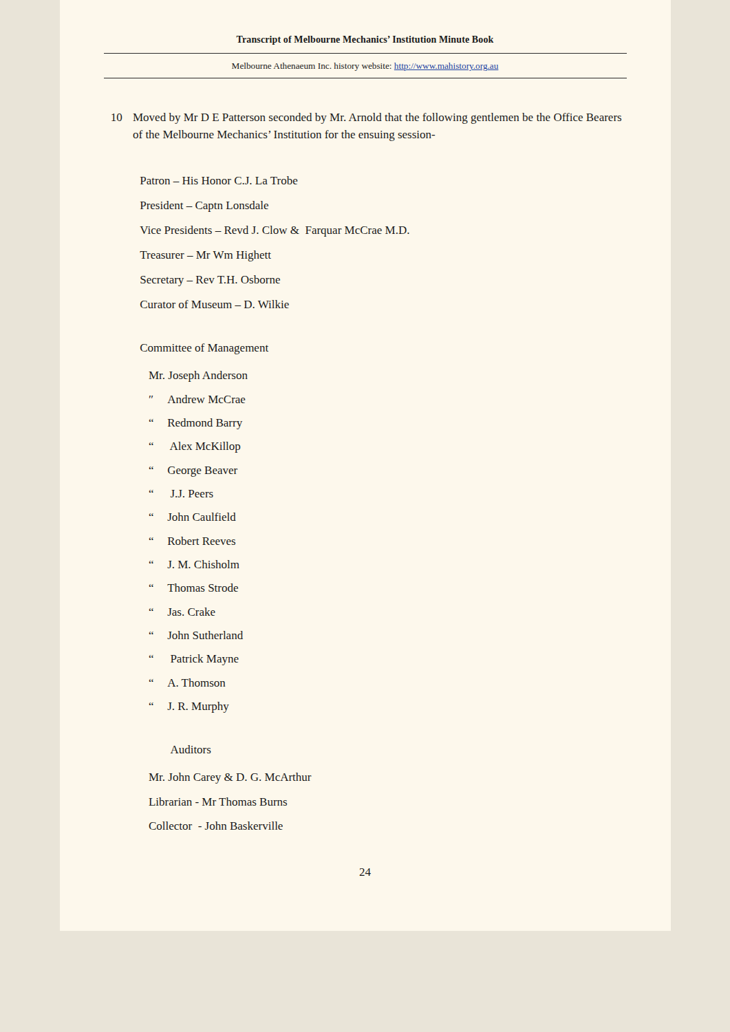Transcript of Melbourne Mechanics’ Institution Minute Book
Melbourne Athenaeum Inc. history website: http://www.mahistory.org.au
10
Moved by Mr D E Patterson seconded by Mr. Arnold that the following gentlemen be the Office Bearers of the Melbourne Mechanics’ Institution for the ensuing session-
Patron – His Honor C.J. La Trobe
President – Captn Lonsdale
Vice Presidents – Revd J. Clow & Farquar McCrae M.D.
Treasurer – Mr Wm Highett
Secretary – Rev T.H. Osborne
Curator of Museum – D. Wilkie
Committee of Management
Mr. Joseph Anderson
″Andrew McCrae
“Redmond Barry
“ Alex McKillop
“George Beaver
“ J.J. Peers
“John Caulfield
“Robert Reeves
“J. M. Chisholm
“Thomas Strode
“Jas. Crake
“John Sutherland
“ Patrick Mayne
“A. Thomson
“J. R. Murphy
Auditors
Mr. John Carey & D. G. McArthur
Librarian - Mr Thomas Burns
Collector - John Baskerville
24